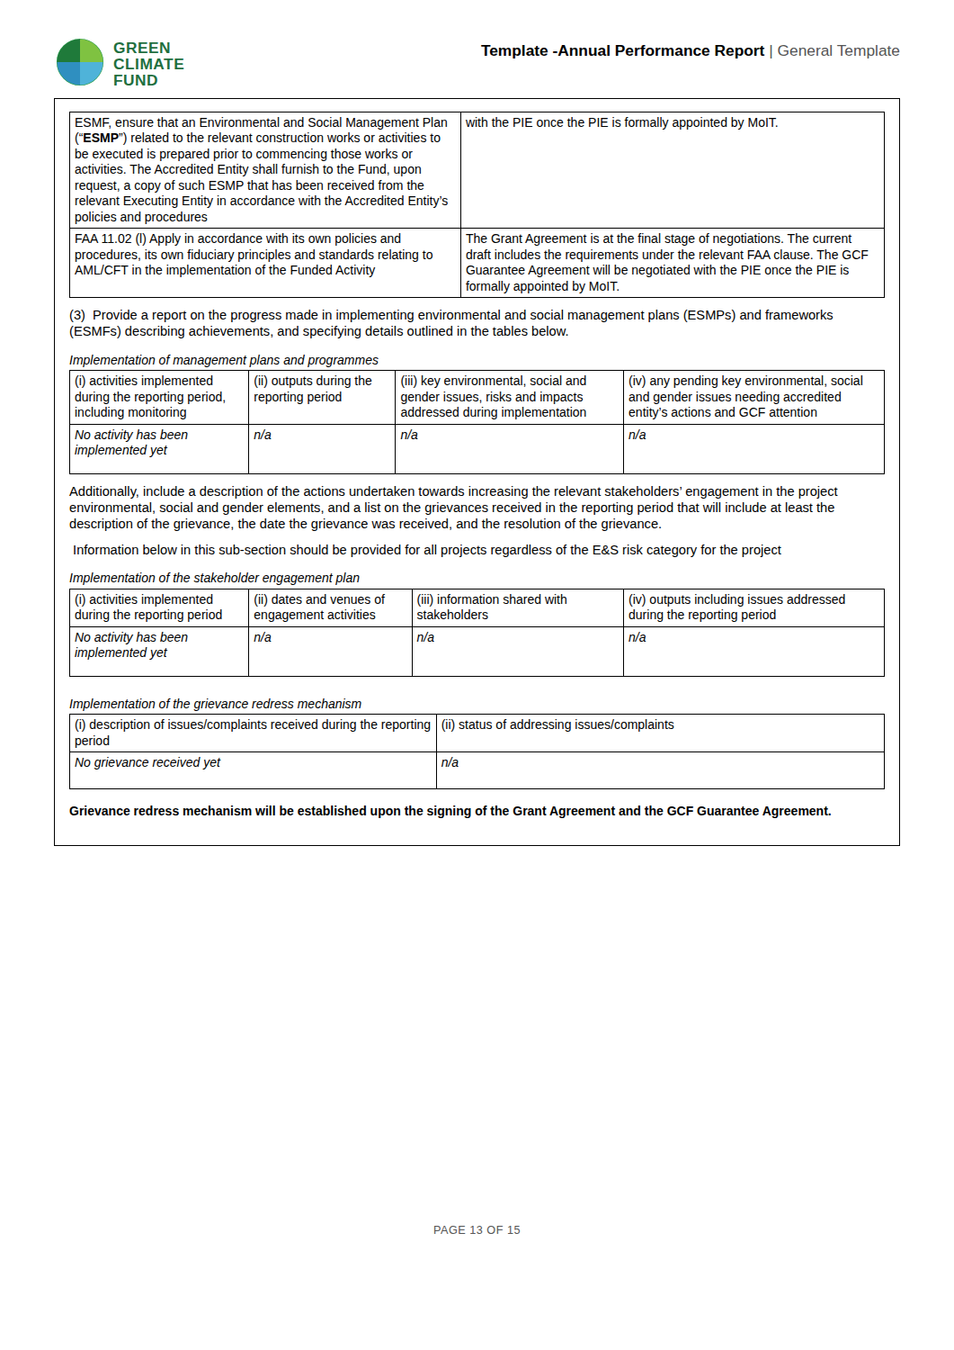GREEN
CLIMATE
FUND
Template -Annual Performance Report | General Template
| ESMF, ensure that an Environmental and Social Management Plan (“ ESMP ”) related to the relevant construction works or activities to be executed is prepared prior to commencing those works or activities. The Accredited Entity shall furnish to the Fund, upon request, a copy of such ESMP that has been received from the relevant Executing Entity in accordance with the Accredited Entity’s policies and procedures | with the PIE once the PIE is formally appointed by MoIT. |
| FAA 11.02 (l) Apply in accordance with its own policies and procedures, its own fiduciary principles and standards relating to AML/CFT in the implementation of the Funded Activity | The Grant Agreement is at the final stage of negotiations. The current draft includes the requirements under the relevant FAA clause. The GCF Guarantee Agreement will be negotiated with the PIE once the PIE is formally appointed by MoIT. |
(3) Provide a report on the progress made in implementing environmental and social management plans (ESMPs) and frameworks (ESMFs) describing achievements, and specifying details outlined in the tables below.
Implementation of management plans and programmes
| (i) activities implemented during the reporting period, including monitoring | (ii) outputs during the reporting period | (iii) key environmental, social and gender issues, risks and impacts addressed during implementation | (iv) any pending key environmental, social and gender issues needing accredited entity’s actions and GCF attention |
| No activity has been implemented yet | n/a | n/a | n/a |
Additionally, include a description of the actions undertaken towards increasing the relevant stakeholders’ engagement in the project environmental, social and gender elements, and a list on the grievances received in the reporting period that will include at least the description of the grievance, the date the grievance was received, and the resolution of the grievance.
Information below in this sub-section should be provided for all projects regardless of the E&S risk category for the project
Implementation of the stakeholder engagement plan
| (i) activities implemented during the reporting period | (ii) dates and venues of engagement activities | (iii) information shared with stakeholders | (iv) outputs including issues addressed during the reporting period |
| No activity has been implemented yet | n/a | n/a | n/a |
Implementation of the grievance redress mechanism
| (i) description of issues/complaints received during the reporting period | (ii) status of addressing issues/complaints |
| No grievance received yet | n/a |
Grievance redress mechanism will be established upon the signing of the Grant Agreement and the GCF Guarantee Agreement.
PAGE 13 OF 15